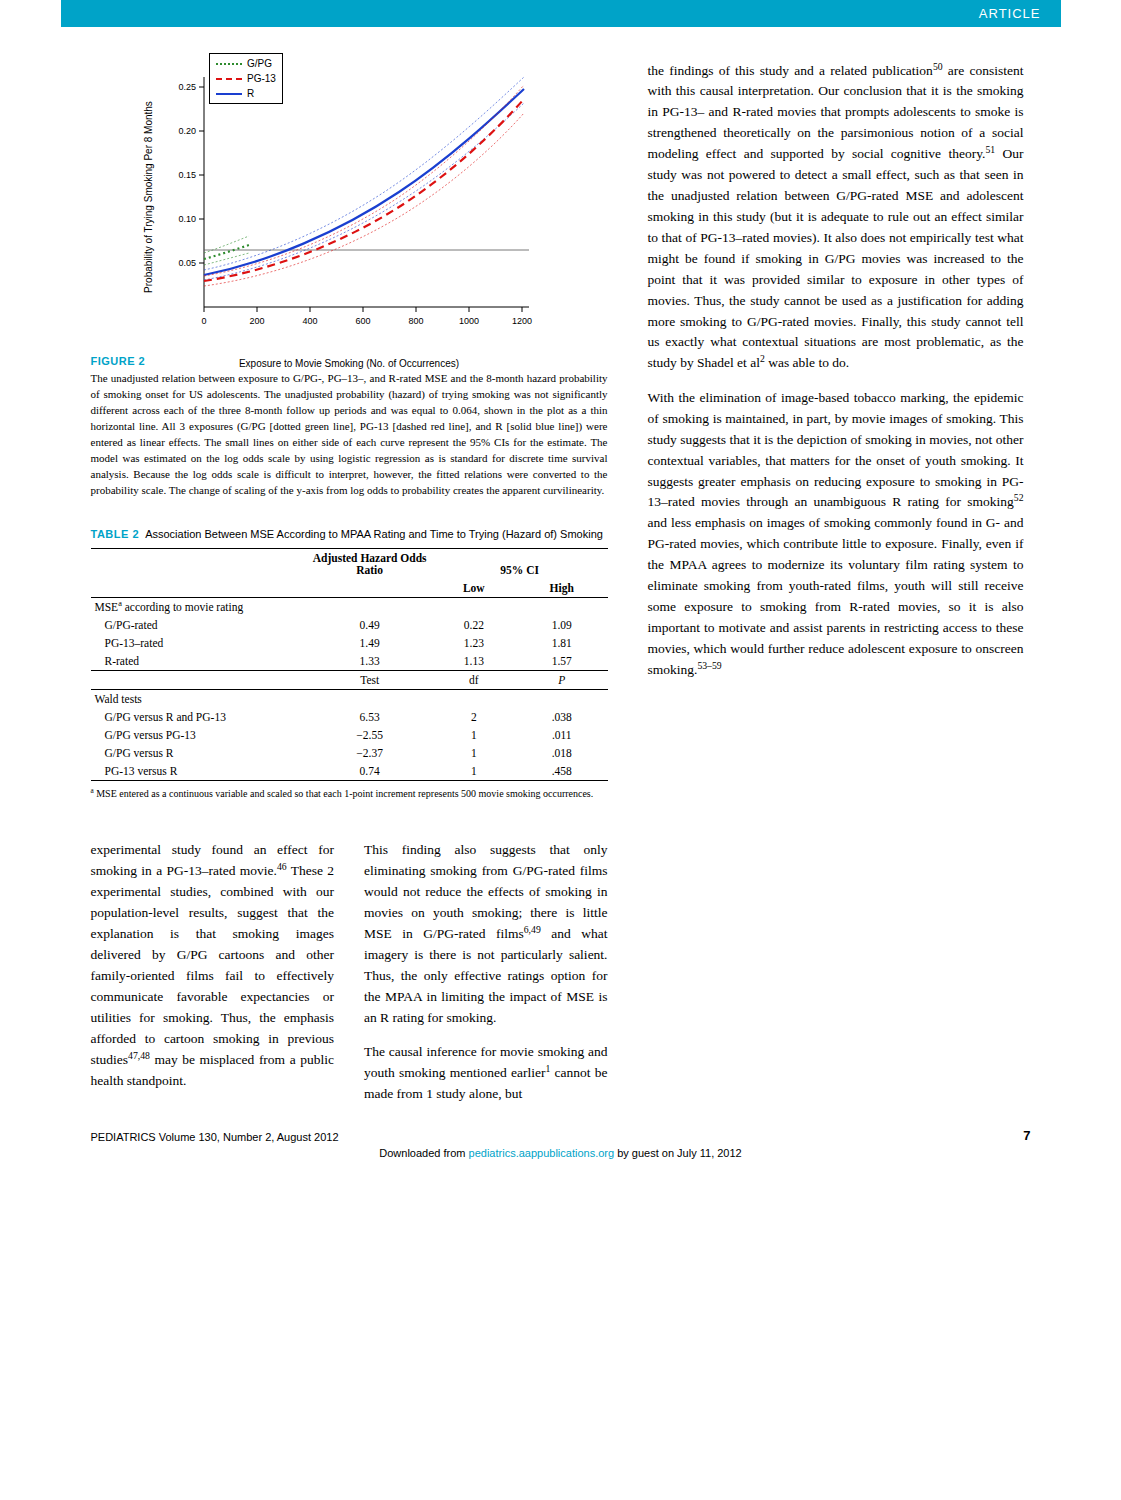ARTICLE
0.25 0.20 0.15 0.10 0.05 0 200 400 600 800 1000 1200
G/PG
PG-13
R
Probability of Trying Smoking Per 8 Months
Exposure to Movie Smoking (No. of Occurrences)
FIGURE 2
The unadjusted relation between exposure to G/PG-, PG–13–, and R-rated MSE and the 8-month hazard probability of smoking onset for US adolescents. The unadjusted probability (hazard) of trying smoking was not significantly different across each of the three 8-month follow up periods and was equal to 0.064, shown in the plot as a thin horizontal line. All 3 exposures (G/PG [dotted green line], PG-13 [dashed red line], and R [solid blue line]) were entered as linear effects. The small lines on either side of each curve represent the 95% CIs for the estimate. The model was estimated on the log odds scale by using logistic regression as is standard for discrete time survival analysis. Because the log odds scale is difficult to interpret, however, the fitted relations were converted to the probability scale. The change of scaling of the y-axis from log odds to probability creates the apparent curvilinearity.
TABLE 2 Association Between MSE According to MPAA Rating and Time to Trying (Hazard of) Smoking
| | Adjusted Hazard Odds Ratio | 95% CI |
| --- | --- | --- |
| | | Low | High |
| MSE a according to movie rating | | | |
| G/PG-rated | 0.49 | 0.22 | 1.09 |
| PG-13–rated | 1.49 | 1.23 | 1.81 |
| R-rated | 1.33 | 1.13 | 1.57 |
| | Test | df | P |
| Wald tests | | | |
| G/PG versus R and PG-13 | 6.53 | 2 | .038 |
| G/PG versus PG-13 | −2.55 | 1 | .011 |
| G/PG versus R | −2.37 | 1 | .018 |
| PG-13 versus R | 0.74 | 1 | .458 |
a MSE entered as a continuous variable and scaled so that each 1-point increment represents 500 movie smoking occurrences.
experimental study found an effect for smoking in a PG-13–rated movie.46 These 2 experimental studies, combined with our population-level results, suggest that the explanation is that smoking images delivered by G/PG cartoons and other family-oriented films fail to effectively communicate favorable expectancies or utilities for smoking. Thus, the emphasis afforded to cartoon smoking in previous studies47,48 may be misplaced from a public health standpoint.
This finding also suggests that only eliminating smoking from G/PG-rated films would not reduce the effects of smoking in movies on youth smoking; there is little MSE in G/PG-rated films6,49 and what imagery is there is not particularly salient. Thus, the only effective ratings option for the MPAA in limiting the impact of MSE is an R rating for smoking.
The causal inference for movie smoking and youth smoking mentioned earlier1 cannot be made from 1 study alone, but
the findings of this study and a related publication50 are consistent with this causal interpretation. Our conclusion that it is the smoking in PG-13– and R-rated movies that prompts adolescents to smoke is strengthened theoretically on the parsimonious notion of a social modeling effect and supported by social cognitive theory.51 Our study was not powered to detect a small effect, such as that seen in the unadjusted relation between G/PG-rated MSE and adolescent smoking in this study (but it is adequate to rule out an effect similar to that of PG-13–rated movies). It also does not empirically test what might be found if smoking in G/PG movies was increased to the point that it was provided similar to exposure in other types of movies. Thus, the study cannot be used as a justification for adding more smoking to G/PG-rated movies. Finally, this study cannot tell us exactly what contextual situations are most problematic, as the study by Shadel et al2 was able to do.
With the elimination of image-based tobacco marking, the epidemic of smoking is maintained, in part, by movie images of smoking. This study suggests that it is the depiction of smoking in movies, not other contextual variables, that matters for the onset of youth smoking. It suggests greater emphasis on reducing exposure to smoking in PG-13–rated movies through an unambiguous R rating for smoking52 and less emphasis on images of smoking commonly found in G- and PG-rated movies, which contribute little to exposure. Finally, even if the MPAA agrees to modernize its voluntary film rating system to eliminate smoking from youth-rated films, youth will still receive some exposure to smoking from R-rated movies, so it is also important to motivate and assist parents in restricting access to these movies, which would further reduce adolescent exposure to onscreen smoking.53–59
PEDIATRICS Volume 130, Number 2, August 2012
7
Downloaded from pediatrics.aappublications.org by guest on July 11, 2012